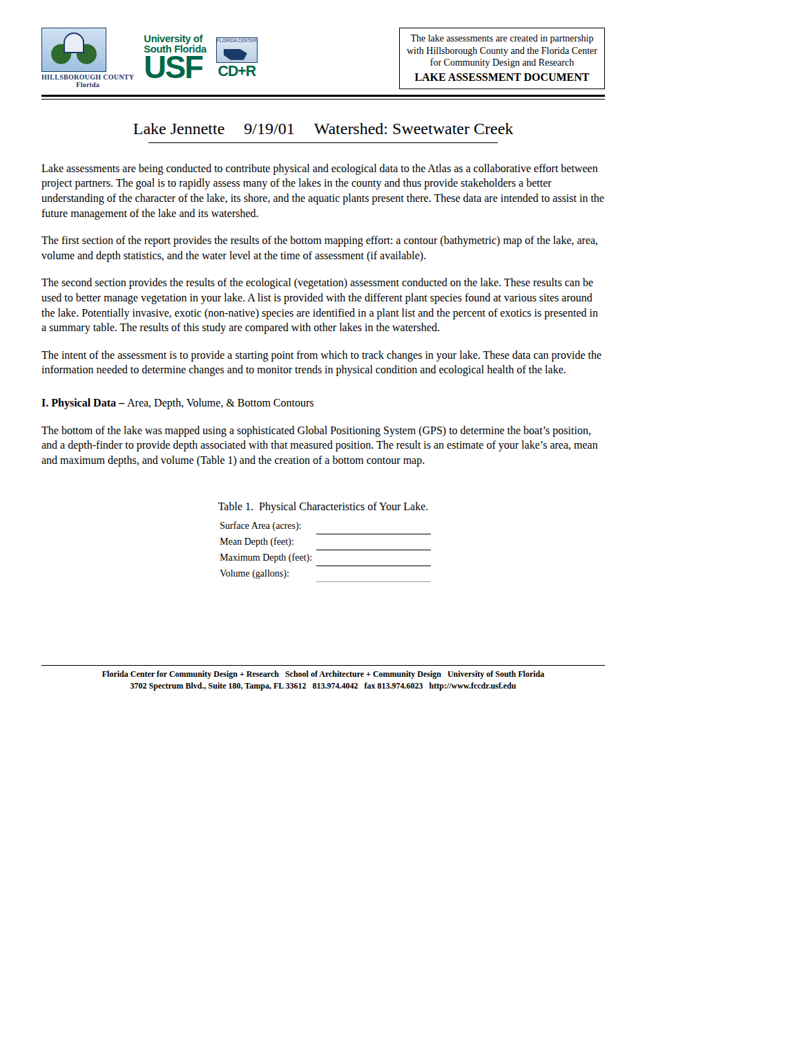HILLSBOROUGH COUNTY
Florida
University of
South Florida
USF
FLORIDA CENTER
CD+R
The lake assessments are created in partnership
with Hillsborough County and the Florida Center
for Community Design and Research
LAKE ASSESSMENT DOCUMENT
Lake Jennette 9/19/01 Watershed: Sweetwater Creek
Lake assessments are being conducted to contribute physical and ecological data to the Atlas as a collaborative effort between project partners. The goal is to rapidly assess many of the lakes in the county and thus provide stakeholders a better understanding of the character of the lake, its shore, and the aquatic plants present there. These data are intended to assist in the future management of the lake and its watershed.
The first section of the report provides the results of the bottom mapping effort: a contour (bathymetric) map of the lake, area, volume and depth statistics, and the water level at the time of assessment (if available).
The second section provides the results of the ecological (vegetation) assessment conducted on the lake. These results can be used to better manage vegetation in your lake. A list is provided with the different plant species found at various sites around the lake. Potentially invasive, exotic (non-native) species are identified in a plant list and the percent of exotics is presented in a summary table. The results of this study are compared with other lakes in the watershed.
The intent of the assessment is to provide a starting point from which to track changes in your lake. These data can provide the information needed to determine changes and to monitor trends in physical condition and ecological health of the lake.
I. Physical Data – Area, Depth, Volume, & Bottom Contours
The bottom of the lake was mapped using a sophisticated Global Positioning System (GPS) to determine the boat’s position, and a depth-finder to provide depth associated with that measured position. The result is an estimate of your lake’s area, mean and maximum depths, and volume (Table 1) and the creation of a bottom contour map.
Table 1. Physical Characteristics of Your Lake.
| Surface Area (acres): | |
| Mean Depth (feet): | |
| Maximum Depth (feet): | |
| Volume (gallons): | |
Florida Center for Community Design + Research School of Architecture + Community Design University of South Florida
3702 Spectrum Blvd., Suite 180, Tampa, FL 33612 813.974.4042 fax 813.974.6023 http://www.fccdr.usf.edu